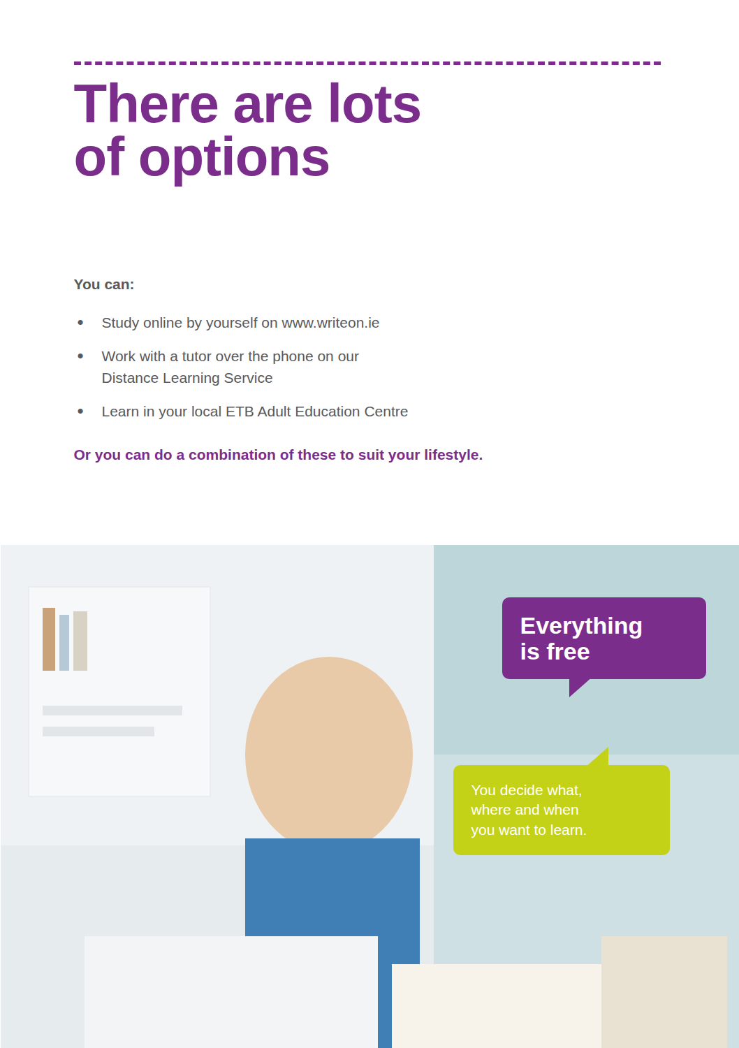There are lots
of options
You can:
Study online by yourself on www.writeon.ie
Work with a tutor over the phone on our
Distance Learning Service
Learn in your local ETB Adult Education Centre
Or you can do a combination of these to suit your lifestyle.
Everything
is free
You decide what,
where and when
you want to learn.